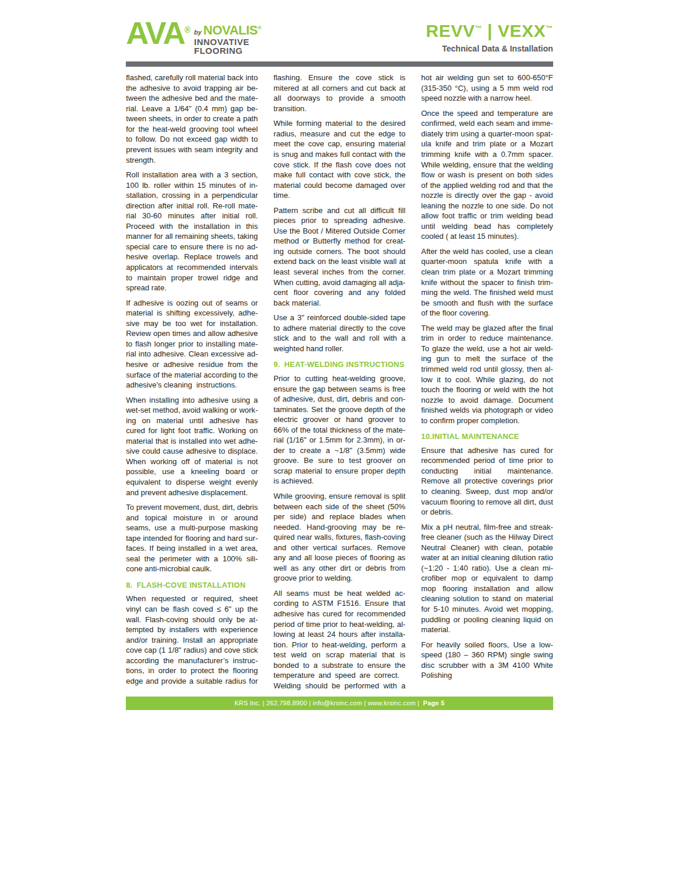AVA®
by NOVALIS®
INNOVATIVE FLOORING
REVV™ | VEXX™
Technical Data & Installation
flashed, carefully roll material back into the adhesive to avoid trapping air between the adhesive bed and the material. Leave a 1/64" (0.4 mm) gap between sheets, in order to create a path for the heat-weld grooving tool wheel to follow. Do not exceed gap width to prevent issues with seam integrity and strength.
Roll installation area with a 3 section, 100 lb. roller within 15 minutes of installation, crossing in a perpendicular direction after initial roll. Re-roll material 30-60 minutes after initial roll. Proceed with the installation in this manner for all remaining sheets, taking special care to ensure there is no adhesive overlap. Replace trowels and applicators at recommended intervals to maintain proper trowel ridge and spread rate.
If adhesive is oozing out of seams or material is shifting excessively, adhesive may be too wet for installation. Review open times and allow adhesive to flash longer prior to installing material into adhesive. Clean excessive adhesive or adhesive residue from the surface of the material according to the adhesive's cleaning instructions.
When installing into adhesive using a wet-set method, avoid walking or working on material until adhesive has cured for light foot traffic. Working on material that is installed into wet adhesive could cause adhesive to displace. When working off of material is not possible, use a kneeling board or equivalent to disperse weight evenly and prevent adhesive displacement.
To prevent movement, dust, dirt, debris and topical moisture in or around seams, use a multi-purpose masking tape intended for flooring and hard surfaces. If being installed in a wet area, seal the perimeter with a 100% silicone anti-microbial caulk.
8. FLASH-COVE INSTALLATION
When requested or required, sheet vinyl can be flash coved ≤ 6" up the wall. Flash-coving should only be attempted by installers with experience and/or training. Install an appropriate cove cap (1 1/8" radius) and cove stick according the manufacturer’s instructions, in order to protect the flooring edge and provide a suitable radius for flashing. Ensure the cove stick is mitered at all corners and cut back at all doorways to provide a smooth transition.
While forming material to the desired radius, measure and cut the edge to meet the cove cap, ensuring material is snug and makes full contact with the cove stick. If the flash cove does not make full contact with cove stick, the material could become damaged over time.
Pattern scribe and cut all difficult fill pieces prior to spreading adhesive. Use the Boot / Mitered Outside Corner method or Butterfly method for creating outside corners. The boot should extend back on the least visible wall at least several inches from the corner. When cutting, avoid damaging all adjacent floor covering and any folded back material.
Use a 3" reinforced double-sided tape to adhere material directly to the cove stick and to the wall and roll with a weighted hand roller.
9. HEAT-WELDING INSTRUCTIONS
Prior to cutting heat-welding groove, ensure the gap between seams is free of adhesive, dust, dirt, debris and contaminates. Set the groove depth of the electric groover or hand groover to 66% of the total thickness of the material (1/16" or 1.5mm for 2.3mm), in order to create a ~1/8" (3.5mm) wide groove. Be sure to test groover on scrap material to ensure proper depth is achieved.
While grooving, ensure removal is split between each side of the sheet (50% per side) and replace blades when needed. Hand-grooving may be required near walls, fixtures, flash-coving and other vertical surfaces. Remove any and all loose pieces of flooring as well as any other dirt or debris from groove prior to welding.
All seams must be heat welded according to ASTM F1516. Ensure that adhesive has cured for recommended period of time prior to heat-welding, allowing at least 24 hours after installation. Prior to heat-welding, perform a test weld on scrap material that is bonded to a substrate to ensure the temperature and speed are correct. Welding should be performed with a hot air welding gun set to 600-650°F (315-350 °C), using a 5 mm weld rod speed nozzle with a narrow heel.
Once the speed and temperature are confirmed, weld each seam and immediately trim using a quarter-moon spatula knife and trim plate or a Mozart trimming knife with a 0.7mm spacer. While welding, ensure that the welding flow or wash is present on both sides of the applied welding rod and that the nozzle is directly over the gap - avoid leaning the nozzle to one side. Do not allow foot traffic or trim welding bead until welding bead has completely cooled ( at least 15 minutes).
After the weld has cooled, use a clean quarter-moon spatula knife with a clean trim plate or a Mozart trimming knife without the spacer to finish trimming the weld. The finished weld must be smooth and flush with the surface of the floor covering.
The weld may be glazed after the final trim in order to reduce maintenance. To glaze the weld, use a hot air welding gun to melt the surface of the trimmed weld rod until glossy, then allow it to cool. While glazing, do not touch the flooring or weld with the hot nozzle to avoid damage. Document finished welds via photograph or video to confirm proper completion.
10. INITIAL MAINTENANCE
Ensure that adhesive has cured for recommended period of time prior to conducting initial maintenance. Remove all protective coverings prior to cleaning. Sweep, dust mop and/or vacuum flooring to remove all dirt, dust or debris.
Mix a pH neutral, film-free and streak-free cleaner (such as the Hilway Direct Neutral Cleaner) with clean, potable water at an initial cleaning dilution ratio (~1:20 - 1:40 ratio). Use a clean microfiber mop or equivalent to damp mop flooring installation and allow cleaning solution to stand on material for 5-10 minutes. Avoid wet mopping, puddling or pooling cleaning liquid on material.
For heavily soiled floors, Use a low-speed (180 – 360 RPM) single swing disc scrubber with a 3M 4100 White Polishing
KRS Inc. | 262.798.8900 | info@krsinc.com | www.krsinc.com | Page 5